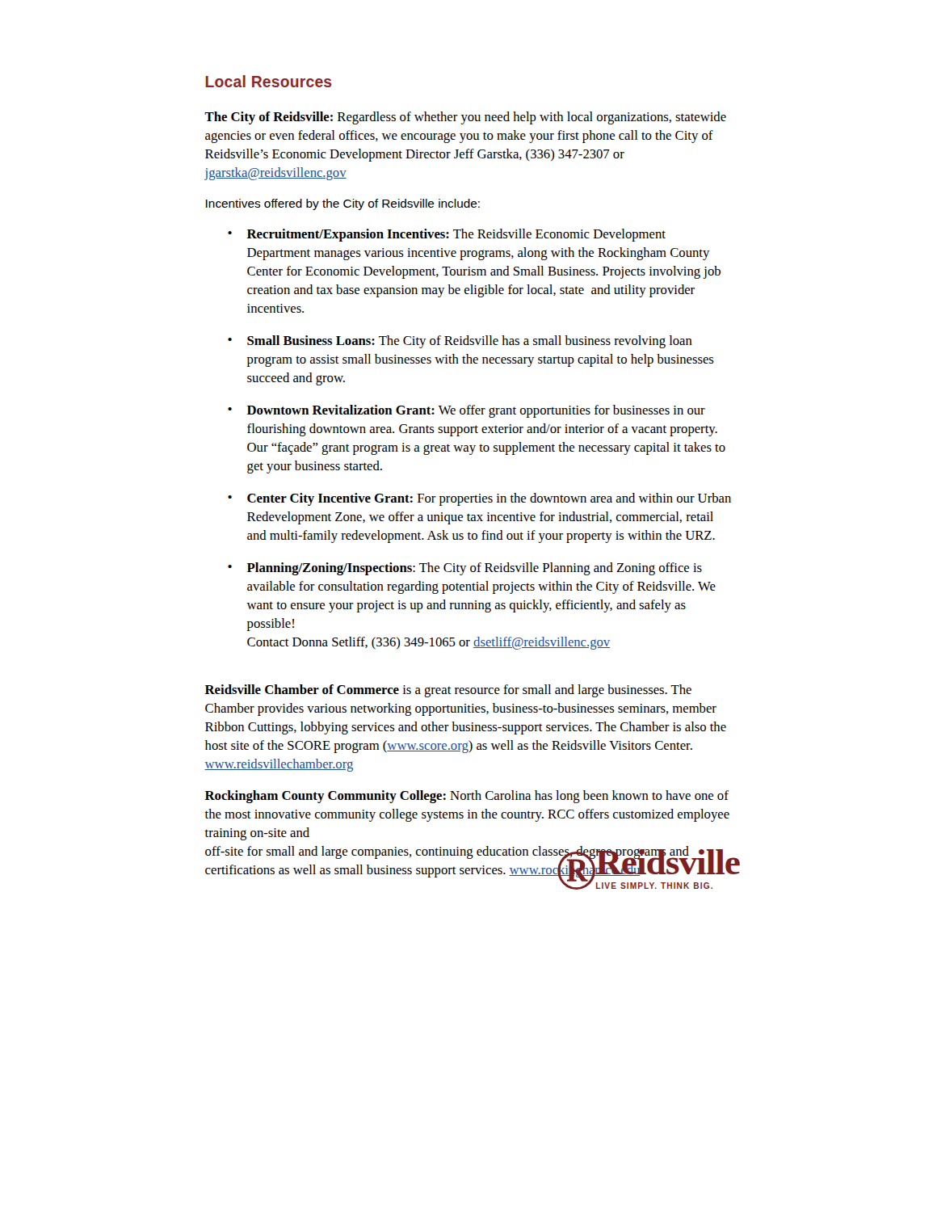Local Resources
The City of Reidsville: Regardless of whether you need help with local organizations, statewide agencies or even federal offices, we encourage you to make your first phone call to the City of Reidsville’s Economic Development Director Jeff Garstka, (336) 347-2307 or jgarstka@reidsvillenc.gov
Incentives offered by the City of Reidsville include:
Recruitment/Expansion Incentives: The Reidsville Economic Development Department manages various incentive programs, along with the Rockingham County Center for Economic Development, Tourism and Small Business. Projects involving job creation and tax base expansion may be eligible for local, state and utility provider incentives.
Small Business Loans: The City of Reidsville has a small business revolving loan program to assist small businesses with the necessary startup capital to help businesses succeed and grow.
Downtown Revitalization Grant: We offer grant opportunities for businesses in our flourishing downtown area. Grants support exterior and/or interior of a vacant property. Our “façade” grant program is a great way to supplement the necessary capital it takes to get your business started.
Center City Incentive Grant: For properties in the downtown area and within our Urban Redevelopment Zone, we offer a unique tax incentive for industrial, commercial, retail and multi-family redevelopment. Ask us to find out if your property is within the URZ.
Planning/Zoning/Inspections: The City of Reidsville Planning and Zoning office is available for consultation regarding potential projects within the City of Reidsville. We want to ensure your project is up and running as quickly, efficiently, and safely as possible!
Contact Donna Setliff, (336) 349-1065 or dsetliff@reidsvillenc.gov
Reidsville Chamber of Commerce is a great resource for small and large businesses. The Chamber provides various networking opportunities, business-to-businesses seminars, member Ribbon Cuttings, lobbying services and other business-support services. The Chamber is also the host site of the SCORE program (www.score.org) as well as the Reidsville Visitors Center. www.reidsvillechamber.org
Rockingham County Community College: North Carolina has long been known to have one of the most innovative community college systems in the country. RCC offers customized employee training on-site and
off-site for small and large companies, continuing education classes, degree programs and certifications as well as small business support services. www.rockinghamcc.edu
®Reidsville LIVE SIMPLY. THINK BIG.